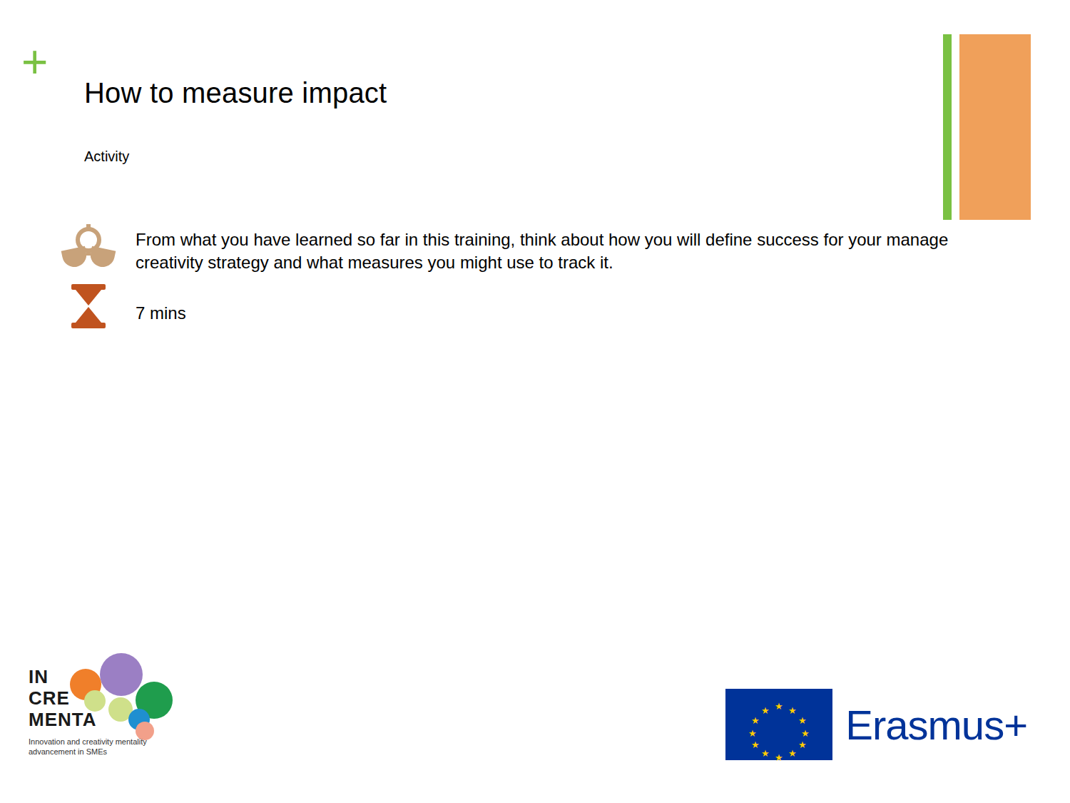+
How to measure impact
Activity
From what you have learned so far in this training, think about how you will define success for your manage creativity strategy and what measures you might use to track it.
7 mins
IN
CRE
MENTA
Innovation and creativity mentality
advancement in SMEs
★ ★ ★ ★ ★ ★ ★ ★ ★ ★ ★ ★
Erasmus+